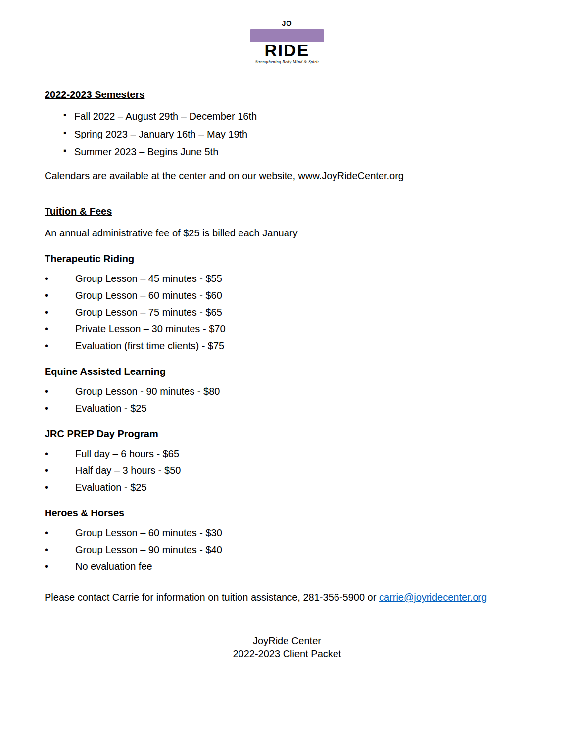JO
RIDE
Strengthening Body Mind & Spirit
2022-2023 Semesters
Fall 2022 – August 29th – December 16th
Spring 2023 – January 16th – May 19th
Summer 2023 – Begins June 5th
Calendars are available at the center and on our website, www.JoyRideCenter.org
Tuition & Fees
An annual administrative fee of $25 is billed each January
Therapeutic Riding
•Group Lesson – 45 minutes - $55
•Group Lesson – 60 minutes - $60
•Group Lesson – 75 minutes - $65
•Private Lesson – 30 minutes - $70
•Evaluation (first time clients) - $75
Equine Assisted Learning
•Group Lesson - 90 minutes - $80
•Evaluation - $25
JRC PREP Day Program
•Full day – 6 hours - $65
•Half day – 3 hours - $50
•Evaluation - $25
Heroes & Horses
•Group Lesson – 60 minutes - $30
•Group Lesson – 90 minutes - $40
•No evaluation fee
Please contact Carrie for information on tuition assistance, 281-356-5900 or carrie@joyridecenter.org
JoyRide Center
2022-2023 Client Packet